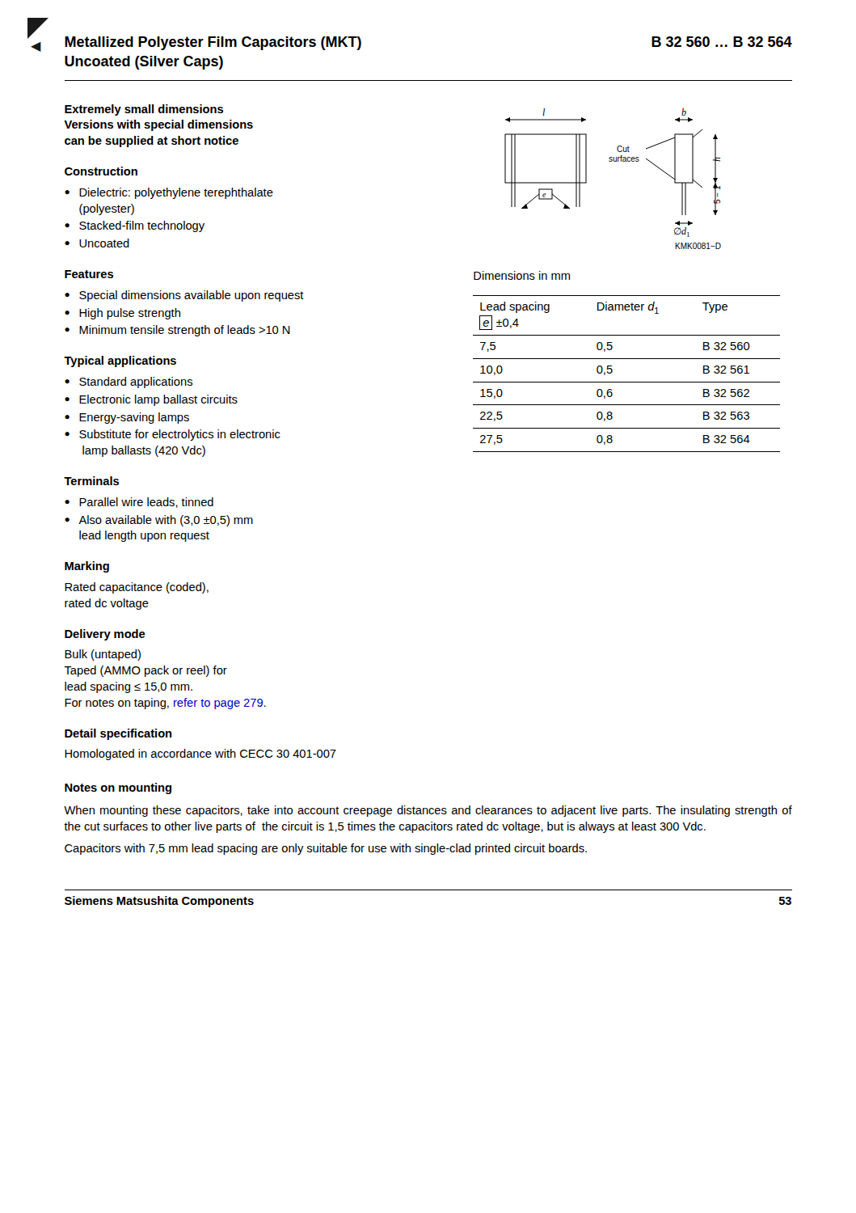◀
Metallized Polyester Film Capacitors (MKT)
Uncoated (Silver Caps)
B 32 560 … B 32 564
Extremely small dimensions
Versions with special dimensions
can be supplied at short notice
Construction
Dielectric: polyethylene terephthalate
(polyester)
Stacked-film technology
Uncoated
Features
Special dimensions available upon request
High pulse strength
Minimum tensile strength of leads >10 N
Typical applications
Standard applications
Electronic lamp ballast circuits
Energy-saving lamps
Substitute for electrolytics in electronic
lamp ballasts (420 Vdc)
Terminals
Parallel wire leads, tinned
Also available with (3,0 ±0,5) mm
lead length upon request
Marking
Rated capacitance (coded),
rated dc voltage
Delivery mode
Bulk (untaped)
Taped (AMMO pack or reel) for
lead spacing ≤ 15,0 mm.
For notes on taping, refer to page 279.
Detail specification
Homologated in accordance with CECC 30 401-007
l e b h 5 − 1 ∅d1 Cut surfaces KMK0081−D
Dimensions in mm
| Lead spacing e ±0,4 | Diameter d 1 | Type |
| --- | --- | --- |
| 7,5 | 0,5 | B 32 560 |
| 10,0 | 0,5 | B 32 561 |
| 15,0 | 0,6 | B 32 562 |
| 22,5 | 0,8 | B 32 563 |
| 27,5 | 0,8 | B 32 564 |
Notes on mounting
When mounting these capacitors, take into account creepage distances and clearances to adjacent live parts. The insulating strength of the cut surfaces to other live parts of the circuit is 1,5 times the capacitors rated dc voltage, but is always at least 300 Vdc.
Capacitors with 7,5 mm lead spacing are only suitable for use with single-clad printed circuit boards.
Siemens Matsushita Components
53